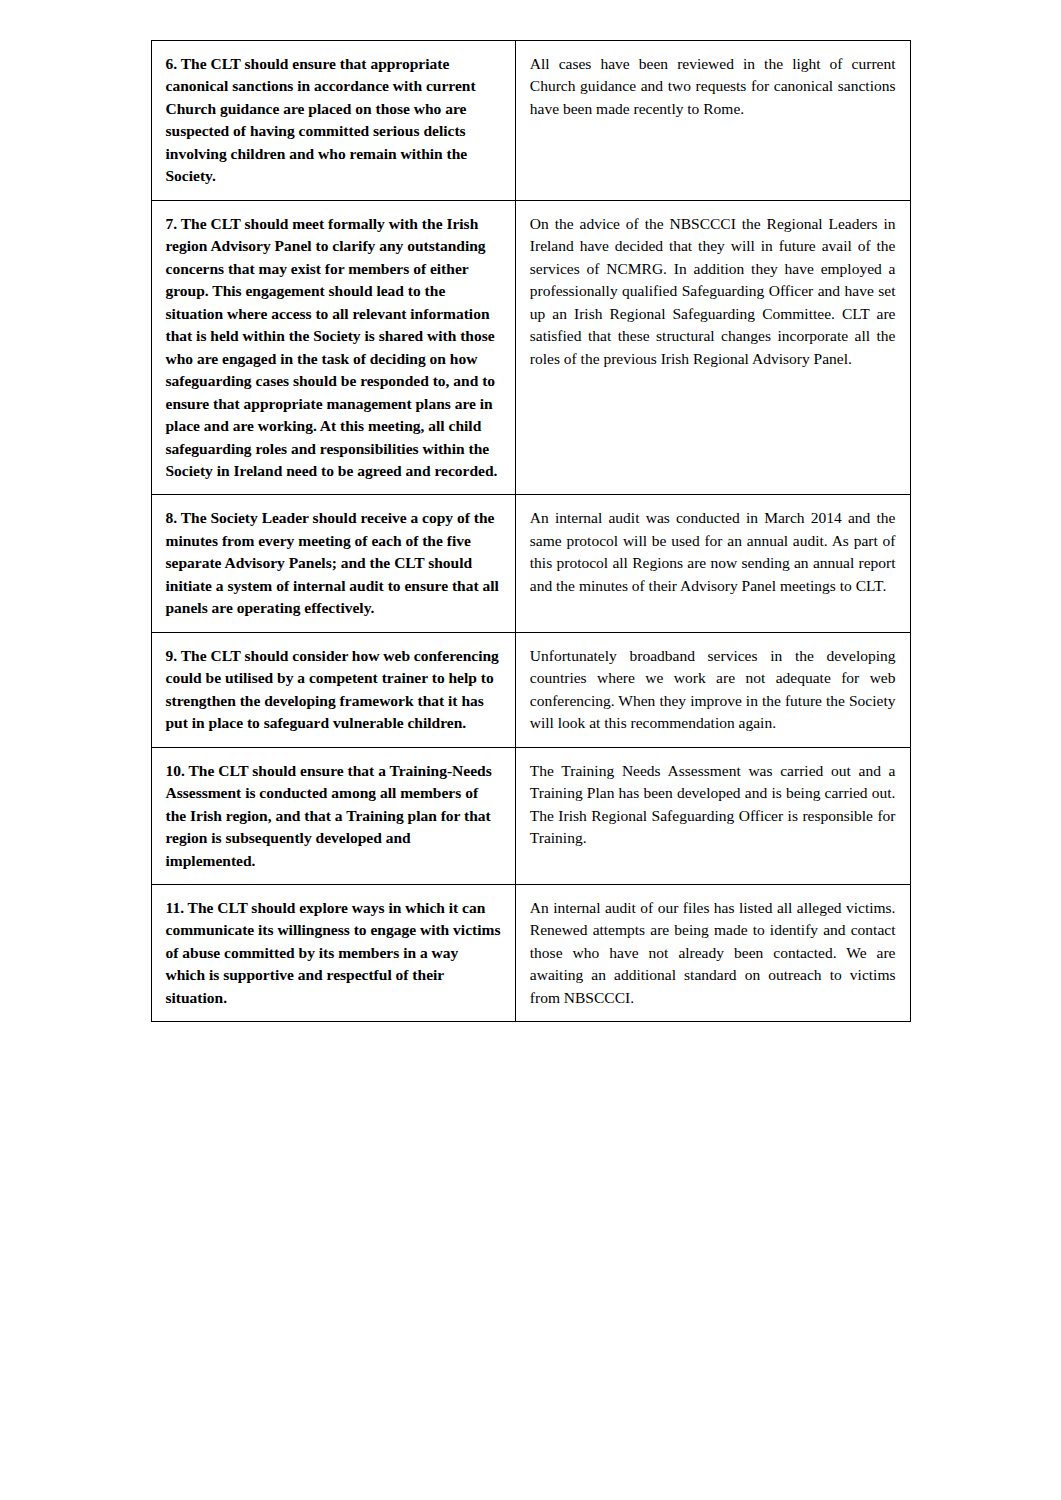| 6. The CLT should ensure that appropriate canonical sanctions in accordance with current Church guidance are placed on those who are suspected of having committed serious delicts involving children and who remain within the Society. | All cases have been reviewed in the light of current Church guidance and two requests for canonical sanctions have been made recently to Rome. |
| 7. The CLT should meet formally with the Irish region Advisory Panel to clarify any outstanding concerns that may exist for members of either group. This engagement should lead to the situation where access to all relevant information that is held within the Society is shared with those who are engaged in the task of deciding on how safeguarding cases should be responded to, and to ensure that appropriate management plans are in place and are working. At this meeting, all child safeguarding roles and responsibilities within the Society in Ireland need to be agreed and recorded. | On the advice of the NBSCCCI the Regional Leaders in Ireland have decided that they will in future avail of the services of NCMRG. In addition they have employed a professionally qualified Safeguarding Officer and have set up an Irish Regional Safeguarding Committee. CLT are satisfied that these structural changes incorporate all the roles of the previous Irish Regional Advisory Panel. |
| 8. The Society Leader should receive a copy of the minutes from every meeting of each of the five separate Advisory Panels; and the CLT should initiate a system of internal audit to ensure that all panels are operating effectively. | An internal audit was conducted in March 2014 and the same protocol will be used for an annual audit. As part of this protocol all Regions are now sending an annual report and the minutes of their Advisory Panel meetings to CLT. |
| 9. The CLT should consider how web conferencing could be utilised by a competent trainer to help to strengthen the developing framework that it has put in place to safeguard vulnerable children. | Unfortunately broadband services in the developing countries where we work are not adequate for web conferencing. When they improve in the future the Society will look at this recommendation again. |
| 10. The CLT should ensure that a Training-Needs Assessment is conducted among all members of the Irish region, and that a Training plan for that region is subsequently developed and implemented. | The Training Needs Assessment was carried out and a Training Plan has been developed and is being carried out. The Irish Regional Safeguarding Officer is responsible for Training. |
| 11. The CLT should explore ways in which it can communicate its willingness to engage with victims of abuse committed by its members in a way which is supportive and respectful of their situation. | An internal audit of our files has listed all alleged victims. Renewed attempts are being made to identify and contact those who have not already been contacted. We are awaiting an additional standard on outreach to victims from NBSCCCI. |